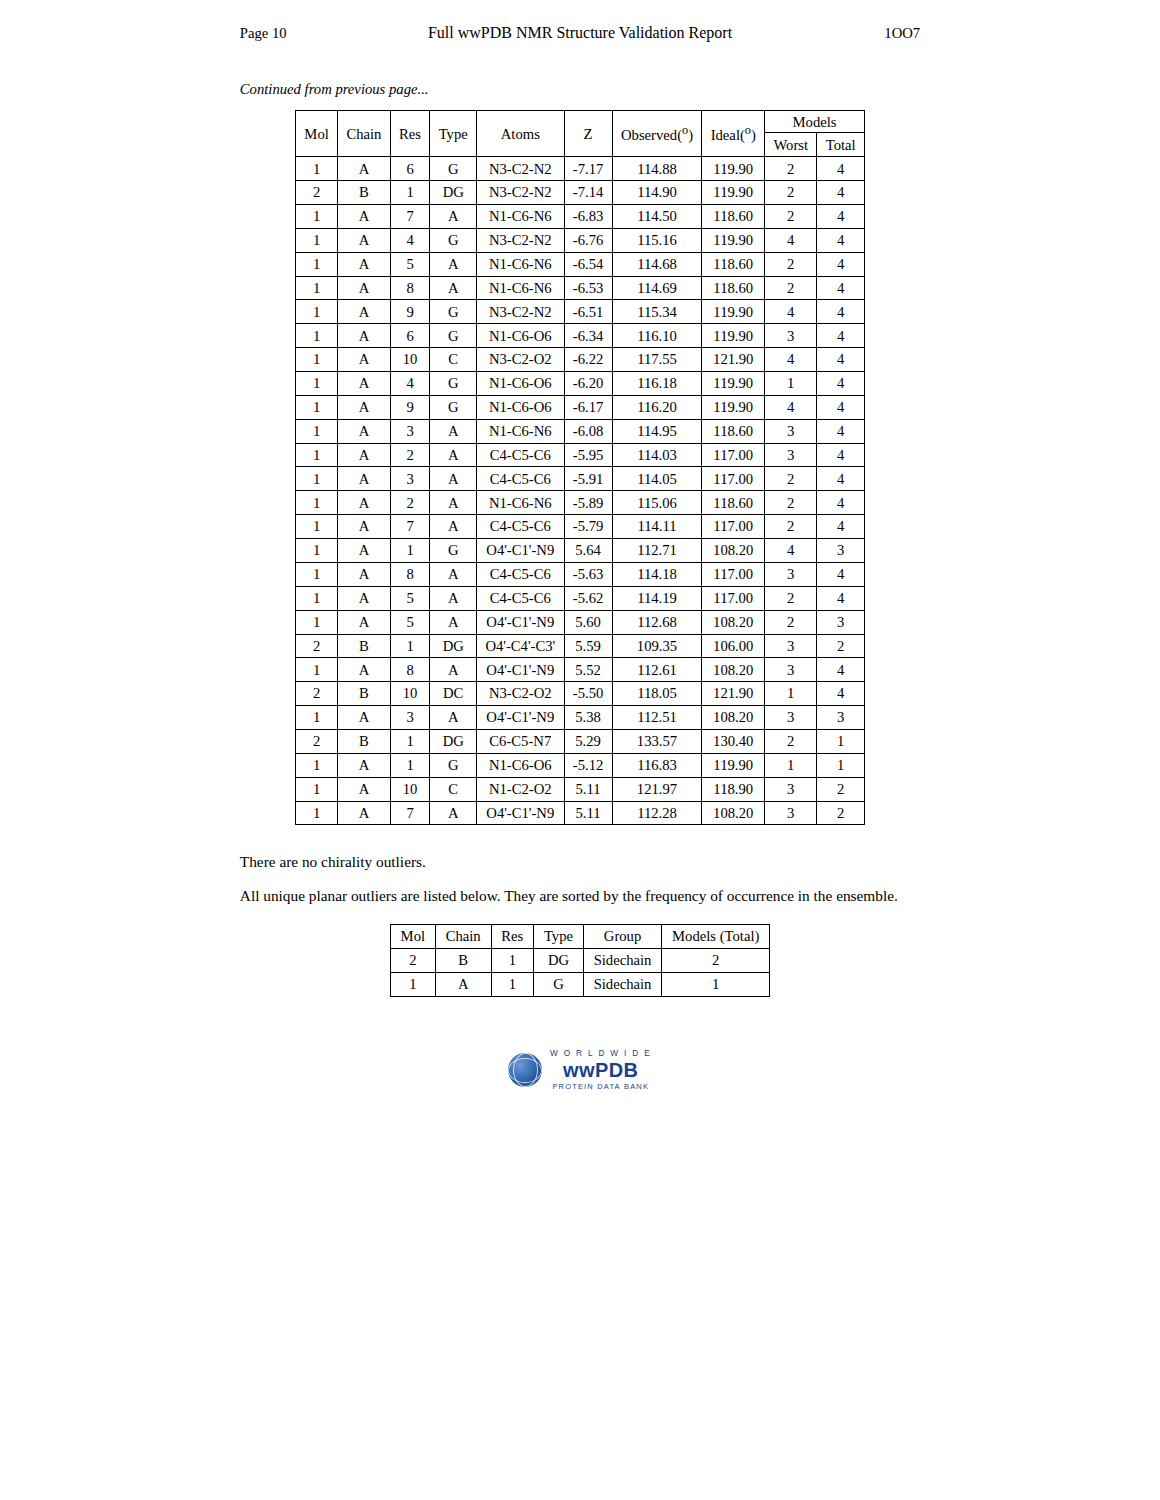Page 10
Full wwPDB NMR Structure Validation Report
1OO7
Continued from previous page...
| Mol | Chain | Res | Type | Atoms | Z | Observed( o ) | Ideal( o ) | Models |
| --- | --- | --- | --- | --- | --- | --- | --- | --- |
| Worst | Total |
| 1 | A | 6 | G | N3-C2-N2 | -7.17 | 114.88 | 119.90 | 2 | 4 |
| 2 | B | 1 | DG | N3-C2-N2 | -7.14 | 114.90 | 119.90 | 2 | 4 |
| 1 | A | 7 | A | N1-C6-N6 | -6.83 | 114.50 | 118.60 | 2 | 4 |
| 1 | A | 4 | G | N3-C2-N2 | -6.76 | 115.16 | 119.90 | 4 | 4 |
| 1 | A | 5 | A | N1-C6-N6 | -6.54 | 114.68 | 118.60 | 2 | 4 |
| 1 | A | 8 | A | N1-C6-N6 | -6.53 | 114.69 | 118.60 | 2 | 4 |
| 1 | A | 9 | G | N3-C2-N2 | -6.51 | 115.34 | 119.90 | 4 | 4 |
| 1 | A | 6 | G | N1-C6-O6 | -6.34 | 116.10 | 119.90 | 3 | 4 |
| 1 | A | 10 | C | N3-C2-O2 | -6.22 | 117.55 | 121.90 | 4 | 4 |
| 1 | A | 4 | G | N1-C6-O6 | -6.20 | 116.18 | 119.90 | 1 | 4 |
| 1 | A | 9 | G | N1-C6-O6 | -6.17 | 116.20 | 119.90 | 4 | 4 |
| 1 | A | 3 | A | N1-C6-N6 | -6.08 | 114.95 | 118.60 | 3 | 4 |
| 1 | A | 2 | A | C4-C5-C6 | -5.95 | 114.03 | 117.00 | 3 | 4 |
| 1 | A | 3 | A | C4-C5-C6 | -5.91 | 114.05 | 117.00 | 2 | 4 |
| 1 | A | 2 | A | N1-C6-N6 | -5.89 | 115.06 | 118.60 | 2 | 4 |
| 1 | A | 7 | A | C4-C5-C6 | -5.79 | 114.11 | 117.00 | 2 | 4 |
| 1 | A | 1 | G | O4'-C1'-N9 | 5.64 | 112.71 | 108.20 | 4 | 3 |
| 1 | A | 8 | A | C4-C5-C6 | -5.63 | 114.18 | 117.00 | 3 | 4 |
| 1 | A | 5 | A | C4-C5-C6 | -5.62 | 114.19 | 117.00 | 2 | 4 |
| 1 | A | 5 | A | O4'-C1'-N9 | 5.60 | 112.68 | 108.20 | 2 | 3 |
| 2 | B | 1 | DG | O4'-C4'-C3' | 5.59 | 109.35 | 106.00 | 3 | 2 |
| 1 | A | 8 | A | O4'-C1'-N9 | 5.52 | 112.61 | 108.20 | 3 | 4 |
| 2 | B | 10 | DC | N3-C2-O2 | -5.50 | 118.05 | 121.90 | 1 | 4 |
| 1 | A | 3 | A | O4'-C1'-N9 | 5.38 | 112.51 | 108.20 | 3 | 3 |
| 2 | B | 1 | DG | C6-C5-N7 | 5.29 | 133.57 | 130.40 | 2 | 1 |
| 1 | A | 1 | G | N1-C6-O6 | -5.12 | 116.83 | 119.90 | 1 | 1 |
| 1 | A | 10 | C | N1-C2-O2 | 5.11 | 121.97 | 118.90 | 3 | 2 |
| 1 | A | 7 | A | O4'-C1'-N9 | 5.11 | 112.28 | 108.20 | 3 | 2 |
There are no chirality outliers.
All unique planar outliers are listed below. They are sorted by the frequency of occurrence in the ensemble.
| Mol | Chain | Res | Type | Group | Models (Total) |
| --- | --- | --- | --- | --- | --- |
| 2 | B | 1 | DG | Sidechain | 2 |
| 1 | A | 1 | G | Sidechain | 1 |
W O R L D W I D E
ww PDB
PROTEIN DATA BANK